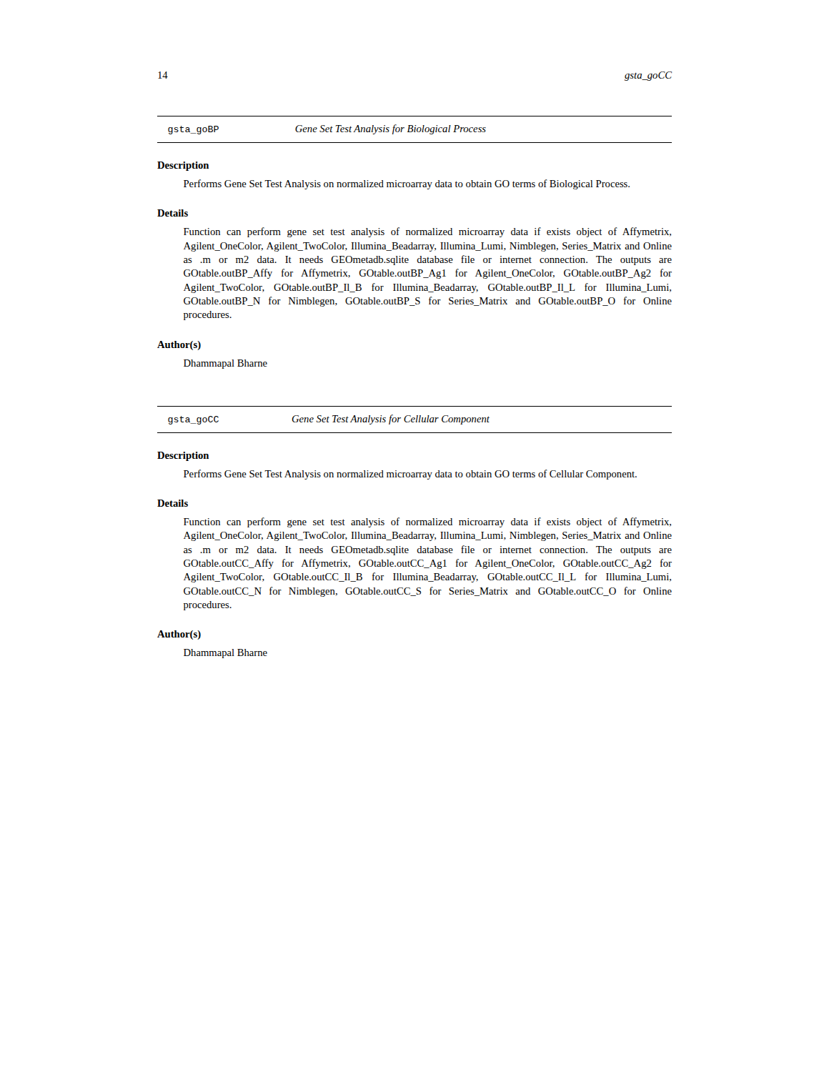14 gsta_goCC
gsta_goBP Gene Set Test Analysis for Biological Process
Description
Performs Gene Set Test Analysis on normalized microarray data to obtain GO terms of Biological Process.
Details
Function can perform gene set test analysis of normalized microarray data if exists object of Affymetrix, Agilent_OneColor, Agilent_TwoColor, Illumina_Beadarray, Illumina_Lumi, Nimblegen, Series_Matrix and Online as .m or m2 data. It needs GEOmetadb.sqlite database file or internet connection. The outputs are GOtable.outBP_Affy for Affymetrix, GOtable.outBP_Ag1 for Agilent_OneColor, GOtable.outBP_Ag2 for Agilent_TwoColor, GOtable.outBP_Il_B for Illumina_Beadarray, GOtable.outBP_Il_L for Illumina_Lumi, GOtable.outBP_N for Nimblegen, GOtable.outBP_S for Series_Matrix and GOtable.outBP_O for Online procedures.
Author(s)
Dhammapal Bharne
gsta_goCC Gene Set Test Analysis for Cellular Component
Description
Performs Gene Set Test Analysis on normalized microarray data to obtain GO terms of Cellular Component.
Details
Function can perform gene set test analysis of normalized microarray data if exists object of Affymetrix, Agilent_OneColor, Agilent_TwoColor, Illumina_Beadarray, Illumina_Lumi, Nimblegen, Series_Matrix and Online as .m or m2 data. It needs GEOmetadb.sqlite database file or internet connection. The outputs are GOtable.outCC_Affy for Affymetrix, GOtable.outCC_Ag1 for Agilent_OneColor, GOtable.outCC_Ag2 for Agilent_TwoColor, GOtable.outCC_Il_B for Illumina_Beadarray, GOtable.outCC_Il_L for Illumina_Lumi, GOtable.outCC_N for Nimblegen, GOtable.outCC_S for Series_Matrix and GOtable.outCC_O for Online procedures.
Author(s)
Dhammapal Bharne